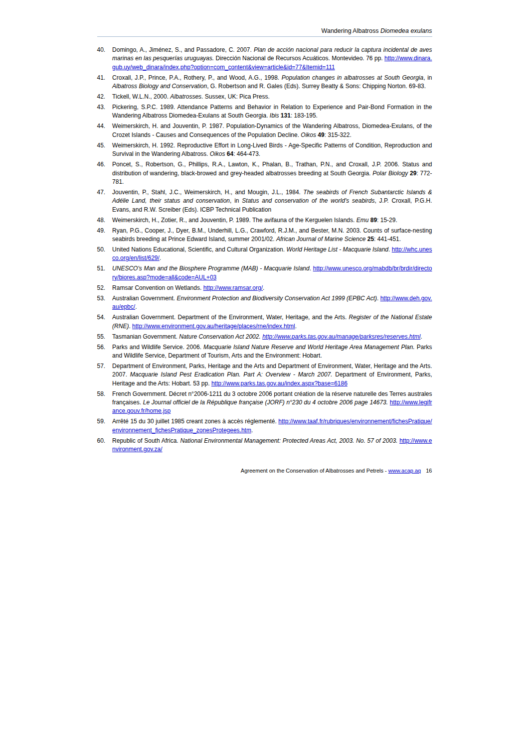Wandering Albatross Diomedea exulans
40. Domingo, A., Jiménez, S., and Passadore, C. 2007. Plan de acción nacional para reducir la captura incidental de aves marinas en las pesquerías uruguayas. Dirección Nacional de Recursos Acuáticos. Montevideo. 76 pp. http://www.dinara.gub.uy/web_dinara/index.php?option=com_content&view=article&id=77&Itemid=111
41. Croxall, J.P., Prince, P.A., Rothery, P., and Wood, A.G., 1998. Population changes in albatrosses at South Georgia, in Albatross Biology and Conservation, G. Robertson and R. Gales (Eds). Surrey Beatty & Sons: Chipping Norton. 69-83.
42. Tickell, W.L.N., 2000. Albatrosses. Sussex, UK: Pica Press.
43. Pickering, S.P.C. 1989. Attendance Patterns and Behavior in Relation to Experience and Pair-Bond Formation in the Wandering Albatross Diomedea-Exulans at South Georgia. Ibis 131: 183-195.
44. Weimerskirch, H. and Jouventin, P. 1987. Population-Dynamics of the Wandering Albatross, Diomedea-Exulans, of the Crozet Islands - Causes and Consequences of the Population Decline. Oikos 49: 315-322.
45. Weimerskirch, H. 1992. Reproductive Effort in Long-Lived Birds - Age-Specific Patterns of Condition, Reproduction and Survival in the Wandering Albatross. Oikos 64: 464-473.
46. Poncet, S., Robertson, G., Phillips, R.A., Lawton, K., Phalan, B., Trathan, P.N., and Croxall, J.P. 2006. Status and distribution of wandering, black-browed and grey-headed albatrosses breeding at South Georgia. Polar Biology 29: 772-781.
47. Jouventin, P., Stahl, J.C., Weimerskirch, H., and Mougin, J.L., 1984. The seabirds of French Subantarctic Islands & Adélie Land, their status and conservation, in Status and conservation of the world's seabirds, J.P. Croxall, P.G.H. Evans, and R.W. Screiber (Eds). ICBP Technical Publication
48. Weimerskirch, H., Zotier, R., and Jouventin, P. 1989. The avifauna of the Kerguelen Islands. Emu 89: 15-29.
49. Ryan, P.G., Cooper, J., Dyer, B.M., Underhill, L.G., Crawford, R.J.M., and Bester, M.N. 2003. Counts of surface-nesting seabirds breeding at Prince Edward Island, summer 2001/02. African Journal of Marine Science 25: 441-451.
50. United Nations Educational, Scientific, and Cultural Organization. World Heritage List - Macquarie Island. http://whc.unesco.org/en/list/629/.
51. UNESCO's Man and the Biosphere Programme (MAB) - Macquarie Island. http://www.unesco.org/mabdb/br/brdir/directory/biores.asp?mode=all&code=AUL+03
52. Ramsar Convention on Wetlands. http://www.ramsar.org/.
53. Australian Government. Environment Protection and Biodiversity Conservation Act 1999 (EPBC Act). http://www.deh.gov.au/epbc/.
54. Australian Government. Department of the Environment, Water, Heritage, and the Arts. Register of the National Estate (RNE). http://www.environment.gov.au/heritage/places/rne/index.html.
55. Tasmanian Government. Nature Conservation Act 2002. http://www.parks.tas.gov.au/manage/parksres/reserves.html.
56. Parks and Wildlife Service. 2006. Macquarie Island Nature Reserve and World Heritage Area Management Plan. Parks and Wildlife Service, Department of Tourism, Arts and the Environment: Hobart.
57. Department of Environment, Parks, Heritage and the Arts and Department of Environment, Water, Heritage and the Arts. 2007. Macquarie Island Pest Eradication Plan. Part A: Overview - March 2007. Department of Environment, Parks, Heritage and the Arts: Hobart. 53 pp. http://www.parks.tas.gov.au/index.aspx?base=6186
58. French Government. Décret n°2006-1211 du 3 octobre 2006 portant création de la réserve naturelle des Terres australes françaises. Le Journal officiel de la République française (JORF) n°230 du 4 octobre 2006 page 14673. http://www.legifrance.gouv.fr/home.jsp
59. Arrêté 15 du 30 juillet 1985 creant zones à accès réglementé. http://www.taaf.fr/rubriques/environnement/fichesPratique/environnement_fichesPratique_zonesProtegees.htm.
60. Republic of South Africa. National Environmental Management: Protected Areas Act, 2003. No. 57 of 2003. http://www.environment.gov.za/
Agreement on the Conservation of Albatrosses and Petrels - www.acap.aq 16